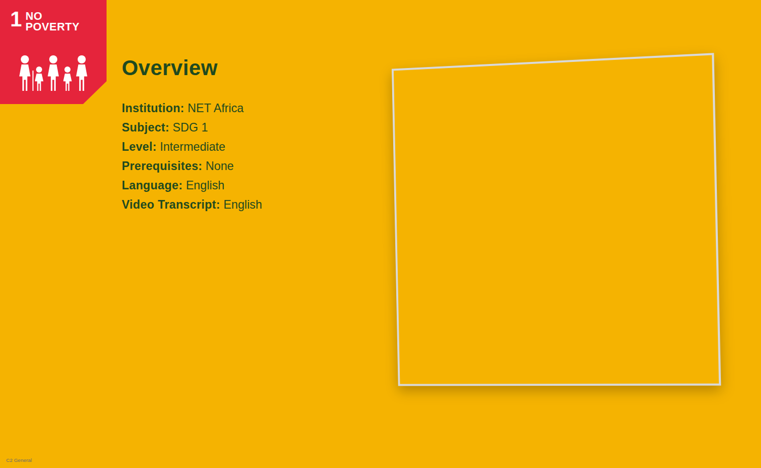1 No
Poverty
Overview
Institution: NET Africa
Subject: SDG 1
Level: Intermediate
Prerequisites: None
Language: English
Video Transcript: English
C2 General